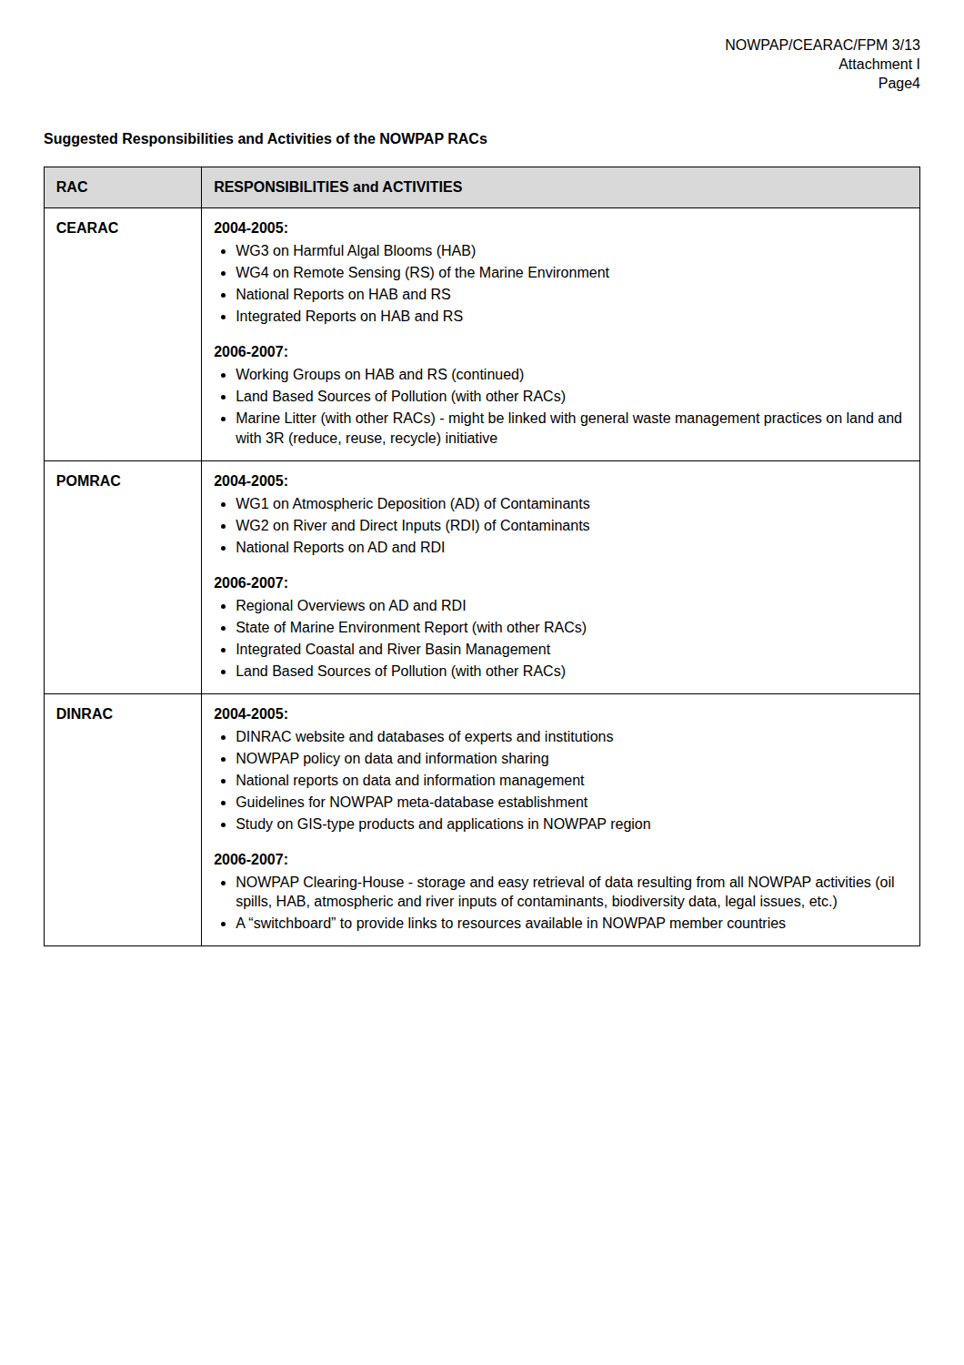NOWPAP/CEARAC/FPM 3/13
Attachment I
Page4
Suggested Responsibilities and Activities of the NOWPAP RACs
| RAC | RESPONSIBILITIES and ACTIVITIES |
| --- | --- |
| CEARAC | 2004-2005: WG3 on Harmful Algal Blooms (HAB) WG4 on Remote Sensing (RS) of the Marine Environment National Reports on HAB and RS Integrated Reports on HAB and RS 2006-2007: Working Groups on HAB and RS (continued) Land Based Sources of Pollution (with other RACs) Marine Litter (with other RACs) - might be linked with general waste management practices on land and with 3R (reduce, reuse, recycle) initiative |
| POMRAC | 2004-2005: WG1 on Atmospheric Deposition (AD) of Contaminants WG2 on River and Direct Inputs (RDI) of Contaminants National Reports on AD and RDI 2006-2007: Regional Overviews on AD and RDI State of Marine Environment Report (with other RACs) Integrated Coastal and River Basin Management Land Based Sources of Pollution (with other RACs) |
| DINRAC | 2004-2005: DINRAC website and databases of experts and institutions NOWPAP policy on data and information sharing National reports on data and information management Guidelines for NOWPAP meta-database establishment Study on GIS-type products and applications in NOWPAP region 2006-2007: NOWPAP Clearing-House - storage and easy retrieval of data resulting from all NOWPAP activities (oil spills, HAB, atmospheric and river inputs of contaminants, biodiversity data, legal issues, etc.) A “switchboard” to provide links to resources available in NOWPAP member countries |